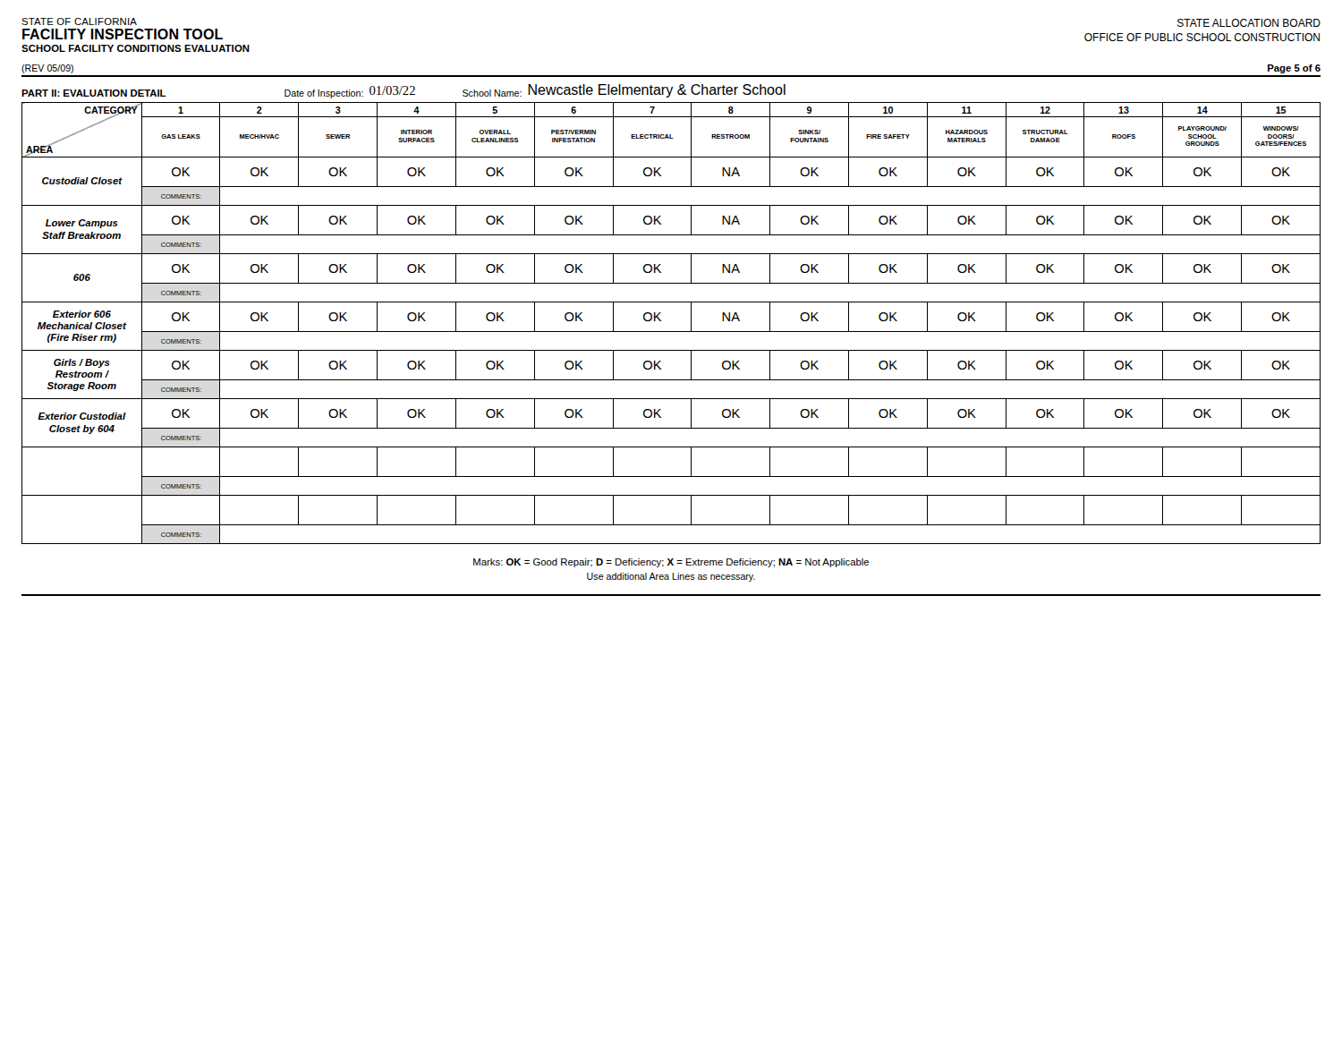STATE OF CALIFORNIA
FACILITY INSPECTION TOOL
SCHOOL FACILITY CONDITIONS EVALUATION
STATE ALLOCATION BOARD
OFFICE OF PUBLIC SCHOOL CONSTRUCTION
(REV 05/09)
Page 5 of 6
PART II: EVALUATION DETAIL Date of Inspection: 01/03/22 School Name: Newcastle Elelmentary & Charter School
| CATEGORY AREA | 1 | 2 | 3 | 4 | 5 | 6 | 7 | 8 | 9 | 10 | 11 | 12 | 13 | 14 | 15 |
| --- | --- | --- | --- | --- | --- | --- | --- | --- | --- | --- | --- | --- | --- | --- | --- |
| GAS LEAKS | MECH/HVAC | SEWER | INTERIOR SURFACES | OVERALL CLEANLINESS | PEST/VERMIN INFESTATION | ELECTRICAL | RESTROOM | SINKS/ FOUNTAINS | FIRE SAFETY | HAZARDOUS MATERIALS | STRUCTURAL DAMAGE | ROOFS | PLAYGROUND/ SCHOOL GROUNDS | WINDOWS/ DOORS/ GATES/FENCES |
| Custodial Closet | OK | OK | OK | OK | OK | OK | OK | NA | OK | OK | OK | OK | OK | OK | OK |
| COMMENTS: | |
| Lower Campus Staff Breakroom | OK | OK | OK | OK | OK | OK | OK | NA | OK | OK | OK | OK | OK | OK | OK |
| COMMENTS: | |
| 606 | OK | OK | OK | OK | OK | OK | OK | NA | OK | OK | OK | OK | OK | OK | OK |
| COMMENTS: | |
| Exterior 606 Mechanical Closet (Fire Riser rm) | OK | OK | OK | OK | OK | OK | OK | NA | OK | OK | OK | OK | OK | OK | OK |
| COMMENTS: | |
| Girls / Boys Restroom / Storage Room | OK | OK | OK | OK | OK | OK | OK | OK | OK | OK | OK | OK | OK | OK | OK |
| COMMENTS: | |
| Exterior Custodial Closet by 604 | OK | OK | OK | OK | OK | OK | OK | OK | OK | OK | OK | OK | OK | OK | OK |
| COMMENTS: | |
| COMMENTS: | |
| COMMENTS: | |
Marks: OK = Good Repair; D = Deficiency; X = Extreme Deficiency; NA = Not Applicable
Use additional Area Lines as necessary.